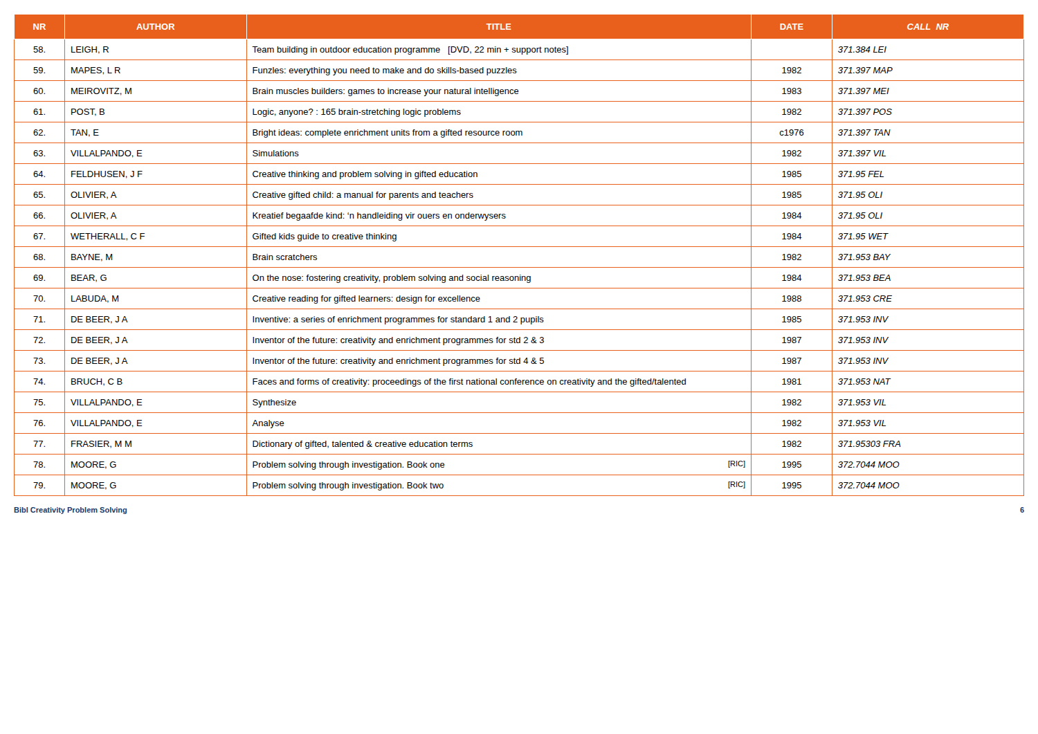| NR | AUTHOR | TITLE | DATE | CALL NR |
| --- | --- | --- | --- | --- |
| 58. | LEIGH, R | Team building in outdoor education programme [DVD, 22 min + support notes] | | 371.384 LEI |
| 59. | MAPES, L R | Funzles: everything you need to make and do skills-based puzzles | 1982 | 371.397 MAP |
| 60. | MEIROVITZ, M | Brain muscles builders: games to increase your natural intelligence | 1983 | 371.397 MEI |
| 61. | POST, B | Logic, anyone? : 165 brain-stretching logic problems | 1982 | 371.397 POS |
| 62. | TAN, E | Bright ideas: complete enrichment units from a gifted resource room | c1976 | 371.397 TAN |
| 63. | VILLALPANDO, E | Simulations | 1982 | 371.397 VIL |
| 64. | FELDHUSEN, J F | Creative thinking and problem solving in gifted education | 1985 | 371.95 FEL |
| 65. | OLIVIER, A | Creative gifted child: a manual for parents and teachers | 1985 | 371.95 OLI |
| 66. | OLIVIER, A | Kreatief begaafde kind: ‘n handleiding vir ouers en onderwysers | 1984 | 371.95 OLI |
| 67. | WETHERALL, C F | Gifted kids guide to creative thinking | 1984 | 371.95 WET |
| 68. | BAYNE, M | Brain scratchers | 1982 | 371.953 BAY |
| 69. | BEAR, G | On the nose: fostering creativity, problem solving and social reasoning | 1984 | 371.953 BEA |
| 70. | LABUDA, M | Creative reading for gifted learners: design for excellence | 1988 | 371.953 CRE |
| 71. | DE BEER, J A | Inventive: a series of enrichment programmes for standard 1 and 2 pupils | 1985 | 371.953 INV |
| 72. | DE BEER, J A | Inventor of the future: creativity and enrichment programmes for std 2 & 3 | 1987 | 371.953 INV |
| 73. | DE BEER, J A | Inventor of the future: creativity and enrichment programmes for std 4 & 5 | 1987 | 371.953 INV |
| 74. | BRUCH, C B | Faces and forms of creativity: proceedings of the first national conference on creativity and the gifted/talented | 1981 | 371.953 NAT |
| 75. | VILLALPANDO, E | Synthesize | 1982 | 371.953 VIL |
| 76. | VILLALPANDO, E | Analyse | 1982 | 371.953 VIL |
| 77. | FRASIER, M M | Dictionary of gifted, talented & creative education terms | 1982 | 371.95303 FRA |
| 78. | MOORE, G | Problem solving through investigation. Book one [RIC] | 1995 | 372.7044 MOO |
| 79. | MOORE, G | Problem solving through investigation. Book two [RIC] | 1995 | 372.7044 MOO |
Bibl Creativity Problem Solving 6